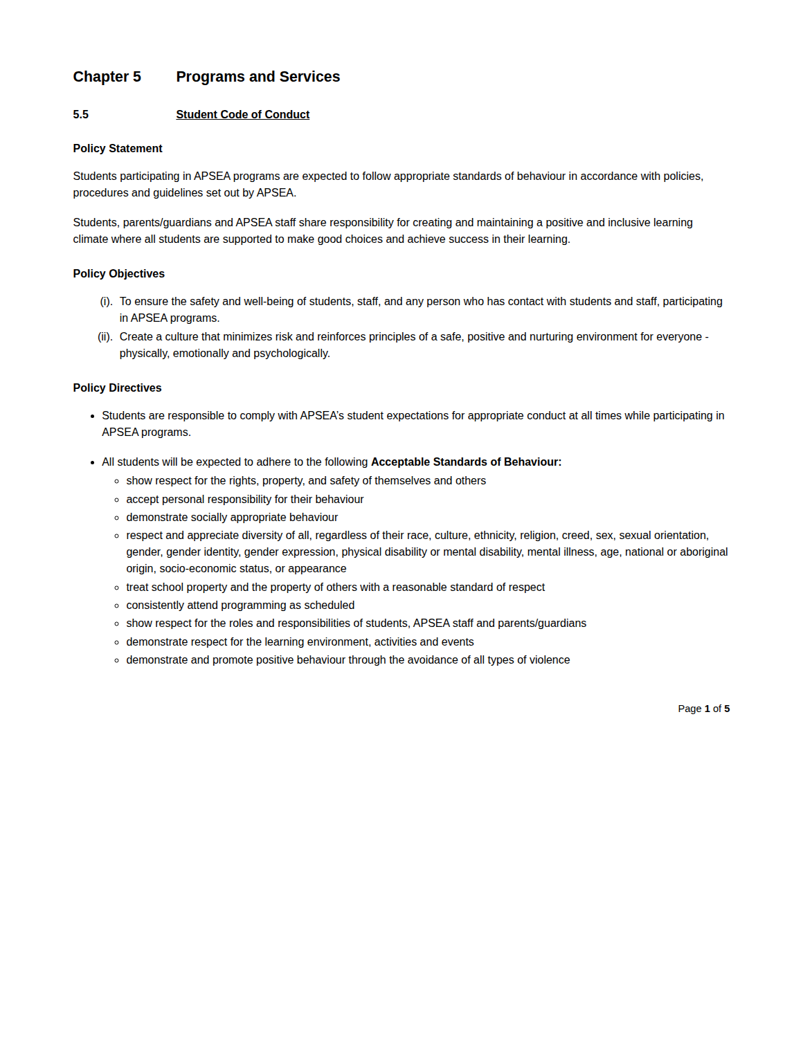Chapter 5 Programs and Services
5.5 Student Code of Conduct
Policy Statement
Students participating in APSEA programs are expected to follow appropriate standards of behaviour in accordance with policies, procedures and guidelines set out by APSEA.
Students, parents/guardians and APSEA staff share responsibility for creating and maintaining a positive and inclusive learning climate where all students are supported to make good choices and achieve success in their learning.
Policy Objectives
(i). To ensure the safety and well-being of students, staff, and any person who has contact with students and staff, participating in APSEA programs.
(ii). Create a culture that minimizes risk and reinforces principles of a safe, positive and nurturing environment for everyone - physically, emotionally and psychologically.
Policy Directives
Students are responsible to comply with APSEA’s student expectations for appropriate conduct at all times while participating in APSEA programs.
All students will be expected to adhere to the following Acceptable Standards of Behaviour:
show respect for the rights, property, and safety of themselves and others
accept personal responsibility for their behaviour
demonstrate socially appropriate behaviour
respect and appreciate diversity of all, regardless of their race, culture, ethnicity, religion, creed, sex, sexual orientation, gender, gender identity, gender expression, physical disability or mental disability, mental illness, age, national or aboriginal origin, socio-economic status, or appearance
treat school property and the property of others with a reasonable standard of respect
consistently attend programming as scheduled
show respect for the roles and responsibilities of students, APSEA staff and parents/guardians
demonstrate respect for the learning environment, activities and events
demonstrate and promote positive behaviour through the avoidance of all types of violence
Page 1 of 5